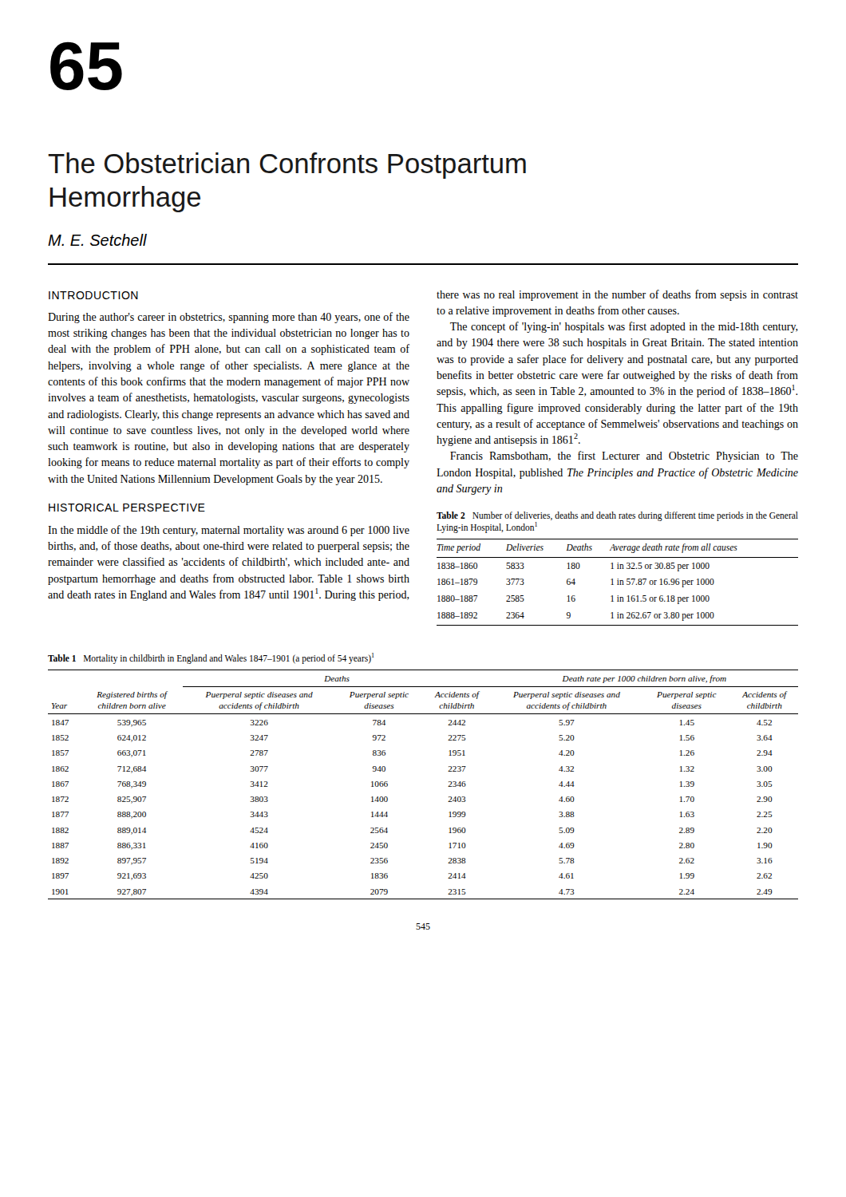65
The Obstetrician Confronts Postpartum
Hemorrhage
M. E. Setchell
INTRODUCTION
During the author's career in obstetrics, spanning more than 40 years, one of the most striking changes has been that the individual obstetrician no longer has to deal with the problem of PPH alone, but can call on a sophisticated team of helpers, involving a whole range of other specialists. A mere glance at the contents of this book confirms that the modern management of major PPH now involves a team of anesthetists, hematologists, vascular surgeons, gynecologists and radiologists. Clearly, this change represents an advance which has saved and will continue to save countless lives, not only in the developed world where such teamwork is routine, but also in developing nations that are desperately looking for means to reduce maternal mortality as part of their efforts to comply with the United Nations Millennium Development Goals by the year 2015.
HISTORICAL PERSPECTIVE
In the middle of the 19th century, maternal mortality was around 6 per 1000 live births, and, of those deaths, about one-third were related to puerperal sepsis; the remainder were classified as 'accidents of childbirth', which included ante- and postpartum hemorrhage and deaths from obstructed labor. Table 1 shows birth and death rates in England and Wales from 1847 until 19011. During this period, there was no real improvement in the number of deaths from sepsis in contrast to a relative improvement in deaths from other causes.
The concept of 'lying-in' hospitals was first adopted in the mid-18th century, and by 1904 there were 38 such hospitals in Great Britain. The stated intention was to provide a safer place for delivery and postnatal care, but any purported benefits in better obstetric care were far outweighed by the risks of death from sepsis, which, as seen in Table 2, amounted to 3% in the period of 1838–18601. This appalling figure improved considerably during the latter part of the 19th century, as a result of acceptance of Semmelweis' observations and teachings on hygiene and antisepsis in 18612.
Francis Ramsbotham, the first Lecturer and Obstetric Physician to The London Hospital, published The Principles and Practice of Obstetric Medicine and Surgery in
Table 2 Number of deliveries, deaths and death rates during different time periods in the General Lying-in Hospital, London1
| Time period | Deliveries | Deaths | Average death rate from all causes |
| --- | --- | --- | --- |
| 1838–1860 | 5833 | 180 | 1 in 32.5 or 30.85 per 1000 |
| 1861–1879 | 3773 | 64 | 1 in 57.87 or 16.96 per 1000 |
| 1880–1887 | 2585 | 16 | 1 in 161.5 or 6.18 per 1000 |
| 1888–1892 | 2364 | 9 | 1 in 262.67 or 3.80 per 1000 |
Table 1 Mortality in childbirth in England and Wales 1847–1901 (a period of 54 years)1
| | | Deaths | Death rate per 1000 children born alive, from |
| --- | --- | --- | --- |
| Year | Registered births of children born alive | Puerperal septic diseases and accidents of childbirth | Puerperal septic diseases | Accidents of childbirth | Puerperal septic diseases and accidents of childbirth | Puerperal septic diseases | Accidents of childbirth |
| 1847 | 539,965 | 3226 | 784 | 2442 | 5.97 | 1.45 | 4.52 |
| 1852 | 624,012 | 3247 | 972 | 2275 | 5.20 | 1.56 | 3.64 |
| 1857 | 663,071 | 2787 | 836 | 1951 | 4.20 | 1.26 | 2.94 |
| 1862 | 712,684 | 3077 | 940 | 2237 | 4.32 | 1.32 | 3.00 |
| 1867 | 768,349 | 3412 | 1066 | 2346 | 4.44 | 1.39 | 3.05 |
| 1872 | 825,907 | 3803 | 1400 | 2403 | 4.60 | 1.70 | 2.90 |
| 1877 | 888,200 | 3443 | 1444 | 1999 | 3.88 | 1.63 | 2.25 |
| 1882 | 889,014 | 4524 | 2564 | 1960 | 5.09 | 2.89 | 2.20 |
| 1887 | 886,331 | 4160 | 2450 | 1710 | 4.69 | 2.80 | 1.90 |
| 1892 | 897,957 | 5194 | 2356 | 2838 | 5.78 | 2.62 | 3.16 |
| 1897 | 921,693 | 4250 | 1836 | 2414 | 4.61 | 1.99 | 2.62 |
| 1901 | 927,807 | 4394 | 2079 | 2315 | 4.73 | 2.24 | 2.49 |
545